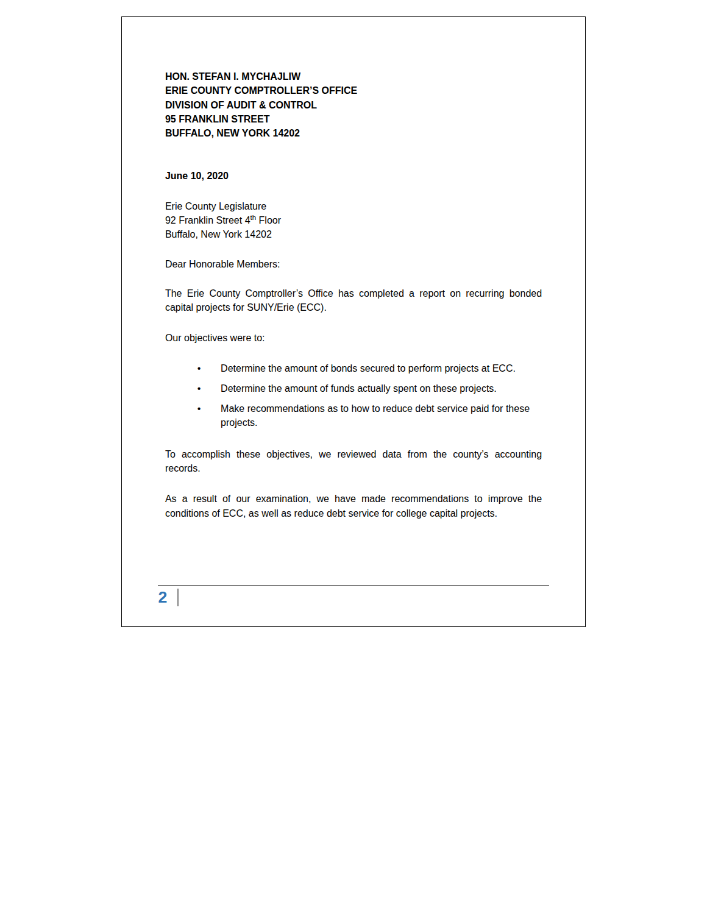HON. STEFAN I. MYCHAJLIW
ERIE COUNTY COMPTROLLER’S OFFICE
DIVISION OF AUDIT & CONTROL
95 FRANKLIN STREET
BUFFALO, NEW YORK 14202
June 10, 2020
Erie County Legislature
92 Franklin Street 4th Floor
Buffalo, New York 14202
Dear Honorable Members:
The Erie County Comptroller’s Office has completed a report on recurring bonded capital projects for SUNY/Erie (ECC).
Our objectives were to:
Determine the amount of bonds secured to perform projects at ECC.
Determine the amount of funds actually spent on these projects.
Make recommendations as to how to reduce debt service paid for these projects.
To accomplish these objectives, we reviewed data from the county’s accounting records.
As a result of our examination, we have made recommendations to improve the conditions of ECC, as well as reduce debt service for college capital projects.
2